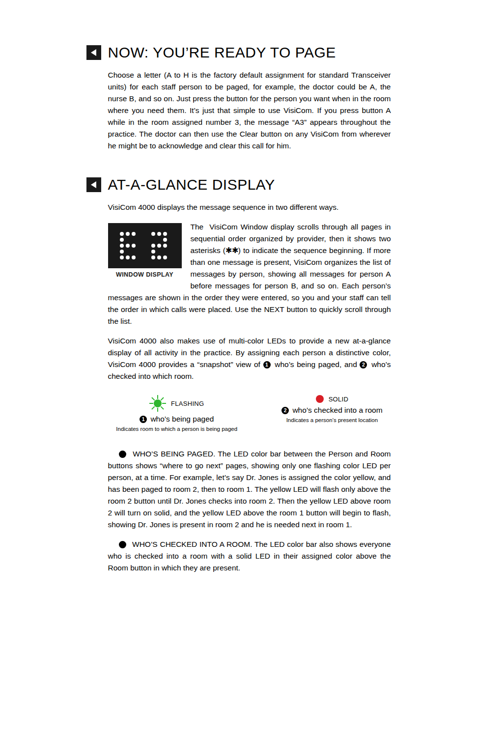NOW: YOU’RE READY TO PAGE
Choose a letter (A to H is the factory default assignment for standard Transceiver units) for each staff person to be paged, for example, the doctor could be A, the nurse B, and so on. Just press the button for the person you want when in the room where you need them. It’s just that simple to use VisiCom. If you press button A while in the room assigned number 3, the message “A3” appears throughout the practice. The doctor can then use the Clear button on any VisiCom from wherever he might be to acknowledge and clear this call for him.
AT-A-GLANCE DISPLAY
VisiCom 4000 displays the message sequence in two different ways.
WINDOW DISPLAY
The VisiCom Window display scrolls through all pages in sequential order organized by provider, then it shows two asterisks (✱✱) to indicate the sequence beginning. If more than one message is present, VisiCom organizes the list of messages by person, showing all messages for person A before messages for person B, and so on. Each person’s messages are shown in the order they were entered, so you and your staff can tell the order in which calls were placed. Use the NEXT button to quickly scroll through the list.
VisiCom 4000 also makes use of multi-color LEDs to provide a new at-a-glance display of all activity in the practice. By assigning each person a distinctive color, VisiCom 4000 provides a “snapshot” view of 1 who’s being paged, and 2 who’s checked into which room.
FLASHING
1 who’s being paged
Indicates room to which a person is being paged
SOLID
2 who’s checked into a room
Indicates a person’s present location
1 WHO’S BEING PAGED. The LED color bar between the Person and Room buttons shows “where to go next” pages, showing only one flashing color LED per person, at a time. For example, let’s say Dr. Jones is assigned the color yellow, and has been paged to room 2, then to room 1. The yellow LED will flash only above the room 2 button until Dr. Jones checks into room 2. Then the yellow LED above room 2 will turn on solid, and the yellow LED above the room 1 button will begin to flash, showing Dr. Jones is present in room 2 and he is needed next in room 1.
2 WHO’S CHECKED INTO A ROOM. The LED color bar also shows everyone who is checked into a room with a solid LED in their assigned color above the Room button in which they are present.